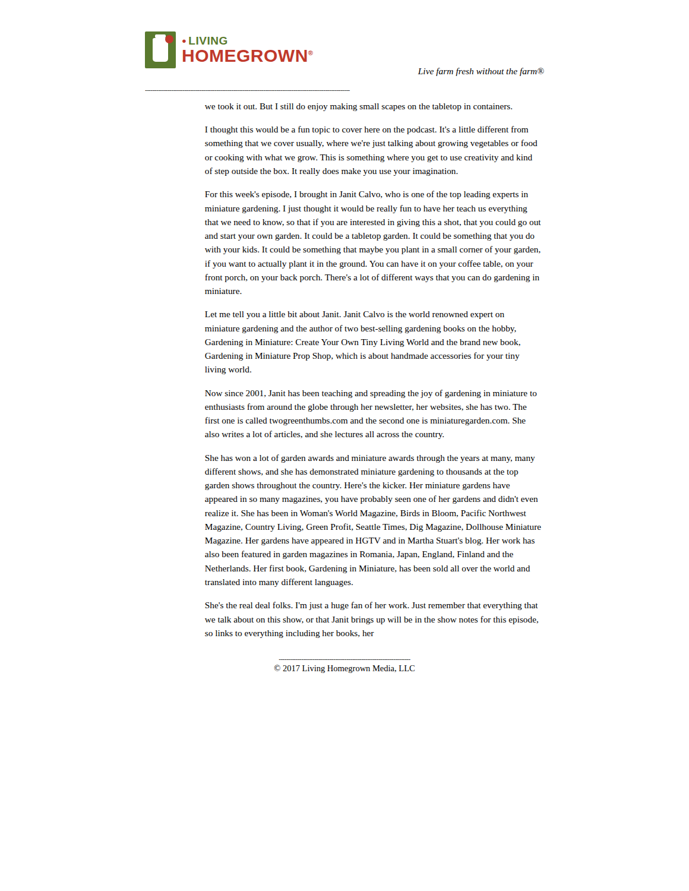LIVING HOMEGROWN®
Live farm fresh without the farm®
-------------------------------------------------------------------------------------------------------------
we took it out. But I still do enjoy making small scapes on the tabletop in containers.
I thought this would be a fun topic to cover here on the podcast. It's a little different from something that we cover usually, where we're just talking about growing vegetables or food or cooking with what we grow. This is something where you get to use creativity and kind of step outside the box. It really does make you use your imagination.
For this week's episode, I brought in Janit Calvo, who is one of the top leading experts in miniature gardening. I just thought it would be really fun to have her teach us everything that we need to know, so that if you are interested in giving this a shot, that you could go out and start your own garden. It could be a tabletop garden. It could be something that you do with your kids. It could be something that maybe you plant in a small corner of your garden, if you want to actually plant it in the ground. You can have it on your coffee table, on your front porch, on your back porch. There's a lot of different ways that you can do gardening in miniature.
Let me tell you a little bit about Janit. Janit Calvo is the world renowned expert on miniature gardening and the author of two best-selling gardening books on the hobby, Gardening in Miniature: Create Your Own Tiny Living World and the brand new book, Gardening in Miniature Prop Shop, which is about handmade accessories for your tiny living world.
Now since 2001, Janit has been teaching and spreading the joy of gardening in miniature to enthusiasts from around the globe through her newsletter, her websites, she has two. The first one is called twogreenthumbs.com and the second one is miniaturegarden.com. She also writes a lot of articles, and she lectures all across the country.
She has won a lot of garden awards and miniature awards through the years at many, many different shows, and she has demonstrated miniature gardening to thousands at the top garden shows throughout the country. Here's the kicker. Her miniature gardens have appeared in so many magazines, you have probably seen one of her gardens and didn't even realize it. She has been in Woman's World Magazine, Birds in Bloom, Pacific Northwest Magazine, Country Living, Green Profit, Seattle Times, Dig Magazine, Dollhouse Miniature Magazine. Her gardens have appeared in HGTV and in Martha Stuart's blog. Her work has also been featured in garden magazines in Romania, Japan, England, Finland and the Netherlands. Her first book, Gardening in Miniature, has been sold all over the world and translated into many different languages.
She's the real deal folks. I'm just a huge fan of her work. Just remember that everything that we talk about on this show, or that Janit brings up will be in the show notes for this episode, so links to everything including her books, her
---------------------------------------------------------------------- © 2017 Living Homegrown Media, LLC